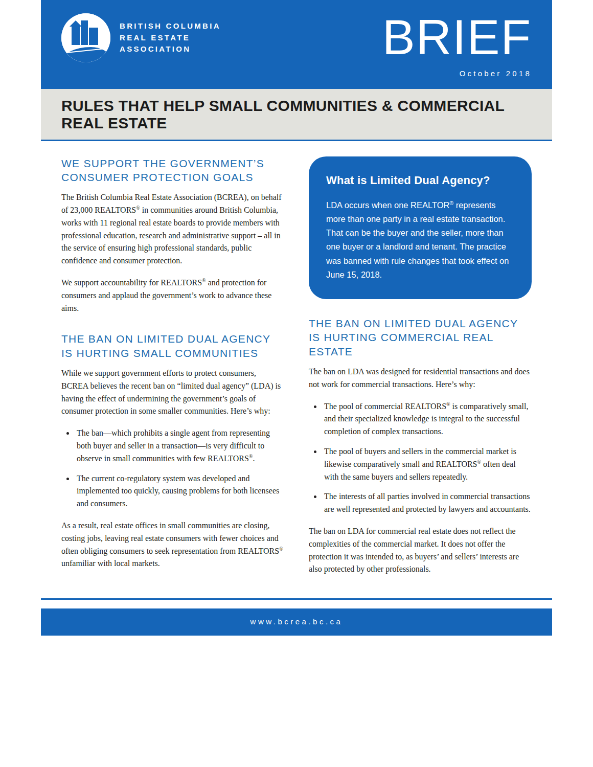British Columbia Real Estate Association
BRIEF
October 2018
Rules That Help Small Communities & Commercial Real Estate
We support the government’s consumer protection goals
The British Columbia Real Estate Association (BCREA), on behalf of 23,000 REALTORS® in communities around British Columbia, works with 11 regional real estate boards to provide members with professional education, research and administrative support – all in the service of ensuring high professional standards, public confidence and consumer protection.
We support accountability for REALTORS® and protection for consumers and applaud the government’s work to advance these aims.
The ban on limited dual agency is hurting small communities
While we support government efforts to protect consumers, BCREA believes the recent ban on “limited dual agency” (LDA) is having the effect of undermining the government’s goals of consumer protection in some smaller communities. Here’s why:
The ban—which prohibits a single agent from representing both buyer and seller in a transaction—is very difficult to observe in small communities with few REALTORS®.
The current co-regulatory system was developed and implemented too quickly, causing problems for both licensees and consumers.
As a result, real estate offices in small communities are closing, costing jobs, leaving real estate consumers with fewer choices and often obliging consumers to seek representation from REALTORS® unfamiliar with local markets.
What is Limited Dual Agency?
LDA occurs when one REALTOR® represents more than one party in a real estate transaction. That can be the buyer and the seller, more than one buyer or a landlord and tenant. The practice was banned with rule changes that took effect on June 15, 2018.
The ban on limited dual agency is hurting commercial real estate
The ban on LDA was designed for residential transactions and does not work for commercial transactions. Here’s why:
The pool of commercial REALTORS® is comparatively small, and their specialized knowledge is integral to the successful completion of complex transactions.
The pool of buyers and sellers in the commercial market is likewise comparatively small and REALTORS® often deal with the same buyers and sellers repeatedly.
The interests of all parties involved in commercial transactions are well represented and protected by lawyers and accountants.
The ban on LDA for commercial real estate does not reflect the complexities of the commercial market. It does not offer the protection it was intended to, as buyers’ and sellers’ interests are also protected by other professionals.
www.bcrea.bc.ca